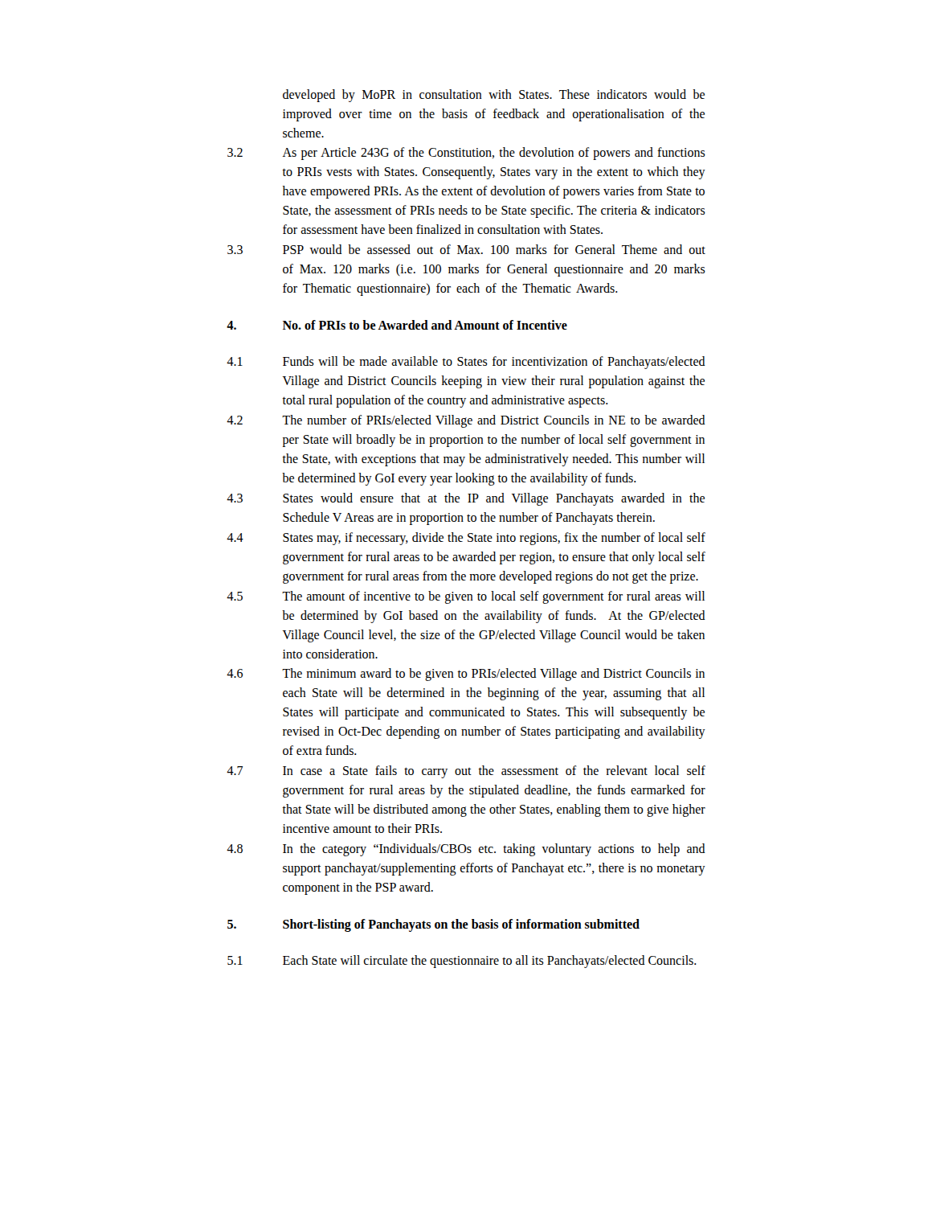developed by MoPR in consultation with States. These indicators would be improved over time on the basis of feedback and operationalisation of the scheme.
3.2 As per Article 243G of the Constitution, the devolution of powers and functions to PRIs vests with States. Consequently, States vary in the extent to which they have empowered PRIs. As the extent of devolution of powers varies from State to State, the assessment of PRIs needs to be State specific. The criteria & indicators for assessment have been finalized in consultation with States.
3.3 PSP would be assessed out of Max. 100 marks for General Theme and out of Max. 120 marks (i.e. 100 marks for General questionnaire and 20 marks for Thematic questionnaire) for each of the Thematic Awards.
4. No. of PRIs to be Awarded and Amount of Incentive
4.1 Funds will be made available to States for incentivization of Panchayats/elected Village and District Councils keeping in view their rural population against the total rural population of the country and administrative aspects.
4.2 The number of PRIs/elected Village and District Councils in NE to be awarded per State will broadly be in proportion to the number of local self government in the State, with exceptions that may be administratively needed. This number will be determined by GoI every year looking to the availability of funds.
4.3 States would ensure that at the IP and Village Panchayats awarded in the Schedule V Areas are in proportion to the number of Panchayats therein.
4.4 States may, if necessary, divide the State into regions, fix the number of local self government for rural areas to be awarded per region, to ensure that only local self government for rural areas from the more developed regions do not get the prize.
4.5 The amount of incentive to be given to local self government for rural areas will be determined by GoI based on the availability of funds. At the GP/elected Village Council level, the size of the GP/elected Village Council would be taken into consideration.
4.6 The minimum award to be given to PRIs/elected Village and District Councils in each State will be determined in the beginning of the year, assuming that all States will participate and communicated to States. This will subsequently be revised in Oct-Dec depending on number of States participating and availability of extra funds.
4.7 In case a State fails to carry out the assessment of the relevant local self government for rural areas by the stipulated deadline, the funds earmarked for that State will be distributed among the other States, enabling them to give higher incentive amount to their PRIs.
4.8 In the category “Individuals/CBOs etc. taking voluntary actions to help and support panchayat/supplementing efforts of Panchayat etc.”, there is no monetary component in the PSP award.
5. Short-listing of Panchayats on the basis of information submitted
5.1 Each State will circulate the questionnaire to all its Panchayats/elected Councils.